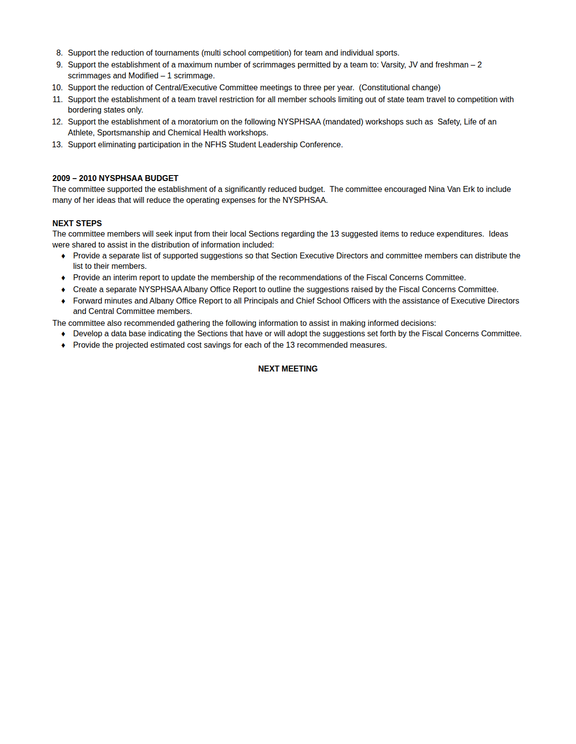Support the reduction of tournaments (multi school competition) for team and individual sports.
Support the establishment of a maximum number of scrimmages permitted by a team to: Varsity, JV and freshman – 2 scrimmages and Modified – 1 scrimmage.
Support the reduction of Central/Executive Committee meetings to three per year. (Constitutional change)
Support the establishment of a team travel restriction for all member schools limiting out of state team travel to competition with bordering states only.
Support the establishment of a moratorium on the following NYSPHSAA (mandated) workshops such as Safety, Life of an Athlete, Sportsmanship and Chemical Health workshops.
Support eliminating participation in the NFHS Student Leadership Conference.
2009 – 2010 NYSPHSAA BUDGET
The committee supported the establishment of a significantly reduced budget. The committee encouraged Nina Van Erk to include many of her ideas that will reduce the operating expenses for the NYSPHSAA.
NEXT STEPS
The committee members will seek input from their local Sections regarding the 13 suggested items to reduce expenditures. Ideas were shared to assist in the distribution of information included:
Provide a separate list of supported suggestions so that Section Executive Directors and committee members can distribute the list to their members.
Provide an interim report to update the membership of the recommendations of the Fiscal Concerns Committee.
Create a separate NYSPHSAA Albany Office Report to outline the suggestions raised by the Fiscal Concerns Committee.
Forward minutes and Albany Office Report to all Principals and Chief School Officers with the assistance of Executive Directors and Central Committee members.
The committee also recommended gathering the following information to assist in making informed decisions:
Develop a data base indicating the Sections that have or will adopt the suggestions set forth by the Fiscal Concerns Committee.
Provide the projected estimated cost savings for each of the 13 recommended measures.
NEXT MEETING